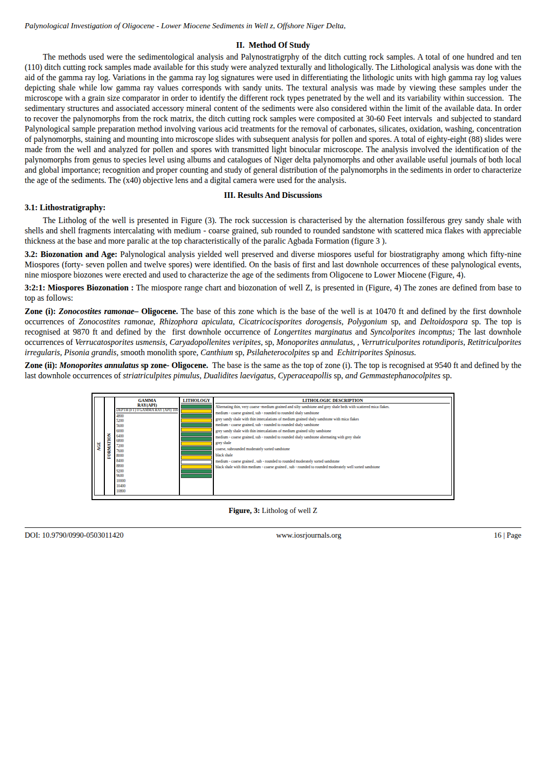Palynological Investigation of Oligocene - Lower Miocene Sediments in Well z, Offshore Niger Delta,
II. Method Of Study
The methods used were the sedimentological analysis and Palynostratigrphy of the ditch cutting rock samples. A total of one hundred and ten (110) ditch cutting rock samples made available for this study were analyzed texturally and lithologically. The Lithological analysis was done with the aid of the gamma ray log. Variations in the gamma ray log signatures were used in differentiating the lithologic units with high gamma ray log values depicting shale while low gamma ray values corresponds with sandy units. The textural analysis was made by viewing these samples under the microscope with a grain size comparator in order to identify the different rock types penetrated by the well and its variability within succession. The sedimentary structures and associated accessory mineral content of the sediments were also considered within the limit of the available data. In order to recover the palynomorphs from the rock matrix, the ditch cutting rock samples were composited at 30-60 Feet intervals and subjected to standard Palynological sample preparation method involving various acid treatments for the removal of carbonates, silicates, oxidation, washing, concentration of palynomorphs, staining and mounting into microscope slides with subsequent analysis for pollen and spores. A total of eighty-eight (88) slides were made from the well and analyzed for pollen and spores with transmitted light binocular microscope. The analysis involved the identification of the palynomorphs from genus to species level using albums and catalogues of Niger delta palynomorphs and other available useful journals of both local and global importance; recognition and proper counting and study of general distribution of the palynomorphs in the sediments in order to characterize the age of the sediments. The (x40) objective lens and a digital camera were used for the analysis.
III. Results And Discussions
3.1: Lithostratigraphy:
The Litholog of the well is presented in Figure (3). The rock succession is characterised by the alternation fossilferous grey sandy shale with shells and shell fragments intercalating with medium - coarse grained, sub rounded to rounded sandstone with scattered mica flakes with appreciable thickness at the base and more paralic at the top characteristically of the paralic Agbada Formation (figure 3 ).
3.2: Biozonation and Age: Palynological analysis yielded well preserved and diverse miospores useful for biostratigraphy among which fifty-nine Miospores (forty- seven pollen and twelve spores) were identified. On the basis of first and last downhole occurrences of these palynological events, nine miospore biozones were erected and used to characterize the age of the sediments from Oligocene to Lower Miocene (Figure, 4).
3:2:1: Miospores Biozonation : The miospore range chart and biozonation of well Z, is presented in (Figure, 4) The zones are defined from base to top as follows:
Zone (i): Zonocostites ramonae– Oligocene. The base of this zone which is the base of the well is at 10470 ft and defined by the first downhole occurrences of Zonocostites ramonae, Rhizophora apiculata, Cicatricocisporites dorogensis, Polygonium sp, and Deltoidospora sp. The top is recognised at 9870 ft and defined by the first downhole occurrence of Longertites marginatus and Syncolporites incomptus; The last downhole occurrences of Verrucatosporites usmensis, Caryadopollenites veripites, sp, Monoporites annulatus, , Verrutriculporites rotundiporis, Retitriculporites irregularis, Pisonia grandis, smooth monolith spore, Canthium sp, Psilaheterocolpites sp and Echitriporites Spinosus.
Zone (ii): Monoporites annulatus sp zone- Oligocene. The base is the same as the top of zone (i). The top is recognised at 9540 ft and defined by the last downhole occurrences of striatriculpites pimulus, Dualidites laevigatus, Cyperaceapollis sp, and Gemmastephanocolpites sp.
AGE
FORMATION
GAMMA
RAY(API)
DEPTH (FT) 0 GAMMA RAY (API) 100
4800 5200 5600 6000 6400 6800 7200 7600 8000 8400 8800 9200 9600 10000 10400 10800
LITHOLOGY
LITHOLOGIC DESCRIPTION
Alternating thin, very coarse -medium grained and silty sandstone and grey shale beds with scattered mica flakes.
medium - coarse grained, sub - rounded to rounded shaly sandstone
grey sandy shale with thin intercalations of medium grained shaly sandstone with mica flakes
medium - coarse grained, sub - rounded to rounded shaly sandstone
grey sandy shale with thin intercalations of medium grained silty sandstone
medium - coarse grained, sub - rounded to rounded shaly sandstone alternating with grey shale
grey shale
coarse, subrounded moderately sorted sandstone
black shale
medium - coarse grained , sub - rounded to rounded moderately sorted sandstone
black shale with thin medium - coarse grained , sub - rounded to rounded moderately well sorted sandstone
Figure, 3: Litholog of well Z
DOI: 10.9790/0990-0503011420 www.iosrjournals.org 16 | Page